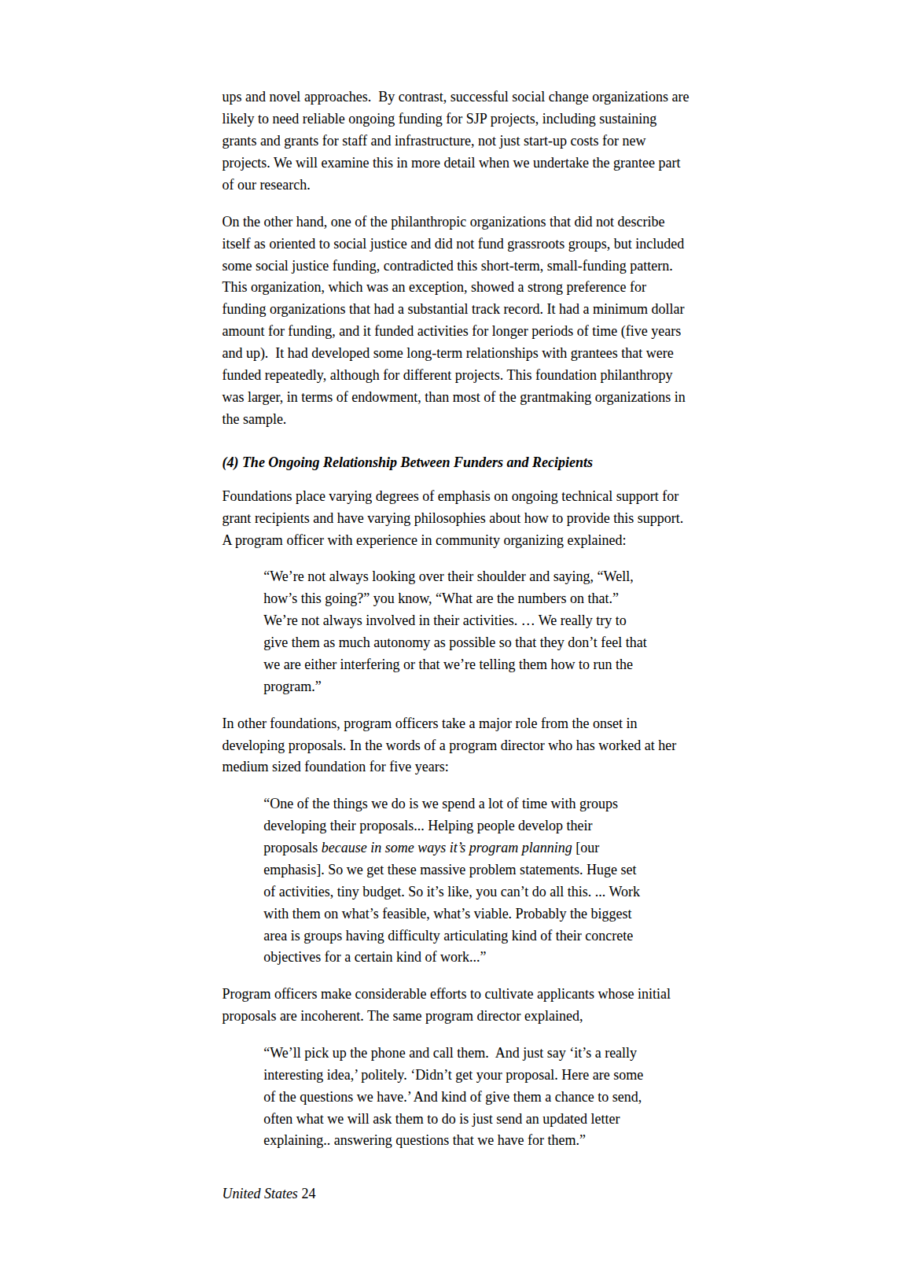ups and novel approaches. By contrast, successful social change organizations are likely to need reliable ongoing funding for SJP projects, including sustaining grants and grants for staff and infrastructure, not just start-up costs for new projects. We will examine this in more detail when we undertake the grantee part of our research.
On the other hand, one of the philanthropic organizations that did not describe itself as oriented to social justice and did not fund grassroots groups, but included some social justice funding, contradicted this short-term, small-funding pattern. This organization, which was an exception, showed a strong preference for funding organizations that had a substantial track record. It had a minimum dollar amount for funding, and it funded activities for longer periods of time (five years and up). It had developed some long-term relationships with grantees that were funded repeatedly, although for different projects. This foundation philanthropy was larger, in terms of endowment, than most of the grantmaking organizations in the sample.
(4) The Ongoing Relationship Between Funders and Recipients
Foundations place varying degrees of emphasis on ongoing technical support for grant recipients and have varying philosophies about how to provide this support. A program officer with experience in community organizing explained:
“We’re not always looking over their shoulder and saying, “Well, how’s this going?” you know, “What are the numbers on that.” We’re not always involved in their activities. … We really try to give them as much autonomy as possible so that they don’t feel that we are either interfering or that we’re telling them how to run the program.”
In other foundations, program officers take a major role from the onset in developing proposals. In the words of a program director who has worked at her medium sized foundation for five years:
“One of the things we do is we spend a lot of time with groups developing their proposals... Helping people develop their proposals because in some ways it’s program planning [our emphasis]. So we get these massive problem statements. Huge set of activities, tiny budget. So it’s like, you can’t do all this. ... Work with them on what’s feasible, what’s viable. Probably the biggest area is groups having difficulty articulating kind of their concrete objectives for a certain kind of work...”
Program officers make considerable efforts to cultivate applicants whose initial proposals are incoherent. The same program director explained,
“We’ll pick up the phone and call them. And just say ‘it’s a really interesting idea,’ politely. ‘Didn’t get your proposal. Here are some of the questions we have.’ And kind of give them a chance to send, often what we will ask them to do is just send an updated letter explaining.. answering questions that we have for them.”
United States 24